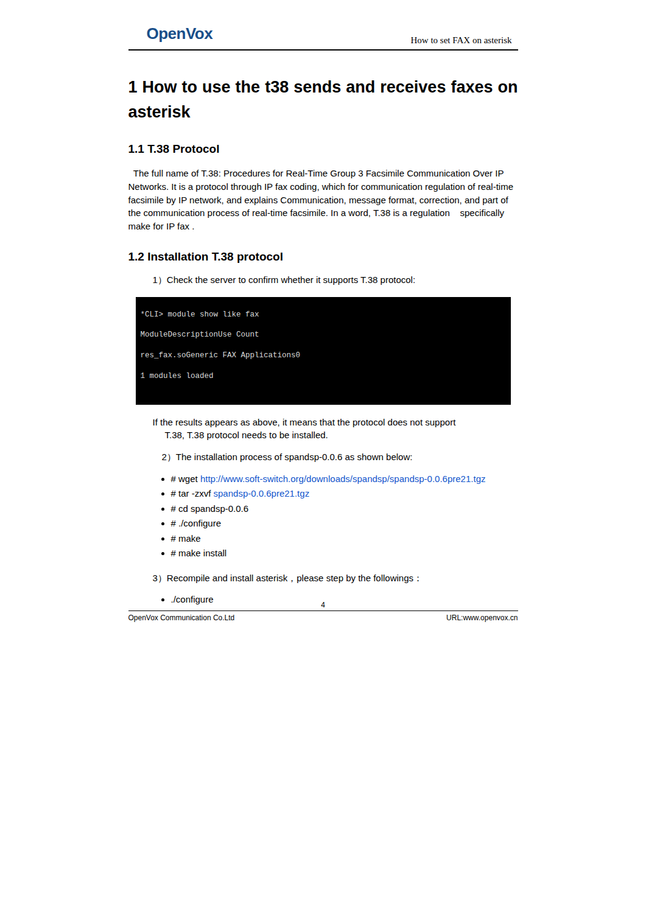Open Vox
How to set FAX on asterisk
1 How to use the t38 sends and receives faxes on asterisk
1.1 T.38 Protocol
The full name of T.38: Procedures for Real-Time Group 3 Facsimile Communication Over IP Networks. It is a protocol through IP fax coding, which for communication regulation of real-time facsimile by IP network, and explains Communication, message format, correction, and part of the communication process of real-time facsimile. In a word, T.38 is a regulation specifically make for IP fax .
1.2 Installation T.38 protocol
1）Check the server to confirm whether it supports T.38 protocol:
*CLI> module show like fax Module Description Use Count res_fax.so Generic FAX Applications 0 1 modules loaded
If the results appears as above, it means that the protocol does not support T.38, T.38 protocol needs to be installed.
2）The installation process of spandsp-0.0.6 as shown below:
# wget http://www.soft-switch.org/downloads/spandsp/spandsp-0.0.6pre21.tgz
# tar -zxvf spandsp-0.0.6pre21.tgz
# cd spandsp-0.0.6
# ./configure
# make
# make install
3）Recompile and install asterisk，please step by the followings：
./configure
4
OpenVox Communication Co.Ltd URL:www.openvox.cn